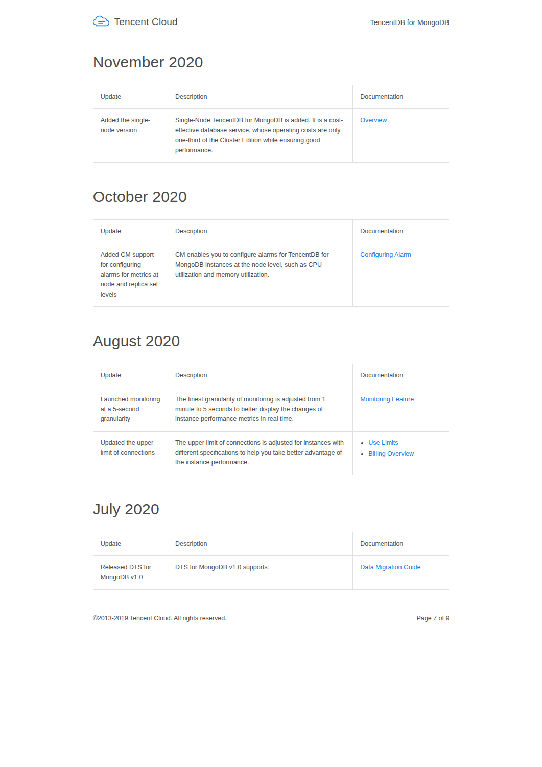Tencent Cloud
TencentDB for MongoDB
November 2020
| Update | Description | Documentation |
| --- | --- | --- |
| Added the single-node version | Single-Node TencentDB for MongoDB is added. It is a cost-effective database service, whose operating costs are only one-third of the Cluster Edition while ensuring good performance. | Overview |
October 2020
| Update | Description | Documentation |
| --- | --- | --- |
| Added CM support for configuring alarms for metrics at node and replica set levels | CM enables you to configure alarms for TencentDB for MongoDB instances at the node level, such as CPU utilization and memory utilization. | Configuring Alarm |
August 2020
| Update | Description | Documentation |
| --- | --- | --- |
| Launched monitoring at a 5-second granularity | The finest granularity of monitoring is adjusted from 1 minute to 5 seconds to better display the changes of instance performance metrics in real time. | Monitoring Feature |
| Updated the upper limit of connections | The upper limit of connections is adjusted for instances with different specifications to help you take better advantage of the instance performance. | Use Limits Billing Overview |
July 2020
| Update | Description | Documentation |
| --- | --- | --- |
| Released DTS for MongoDB v1.0 | DTS for MongoDB v1.0 supports: | Data Migration Guide |
©2013-2019 Tencent Cloud. All rights reserved.
Page 7 of 9